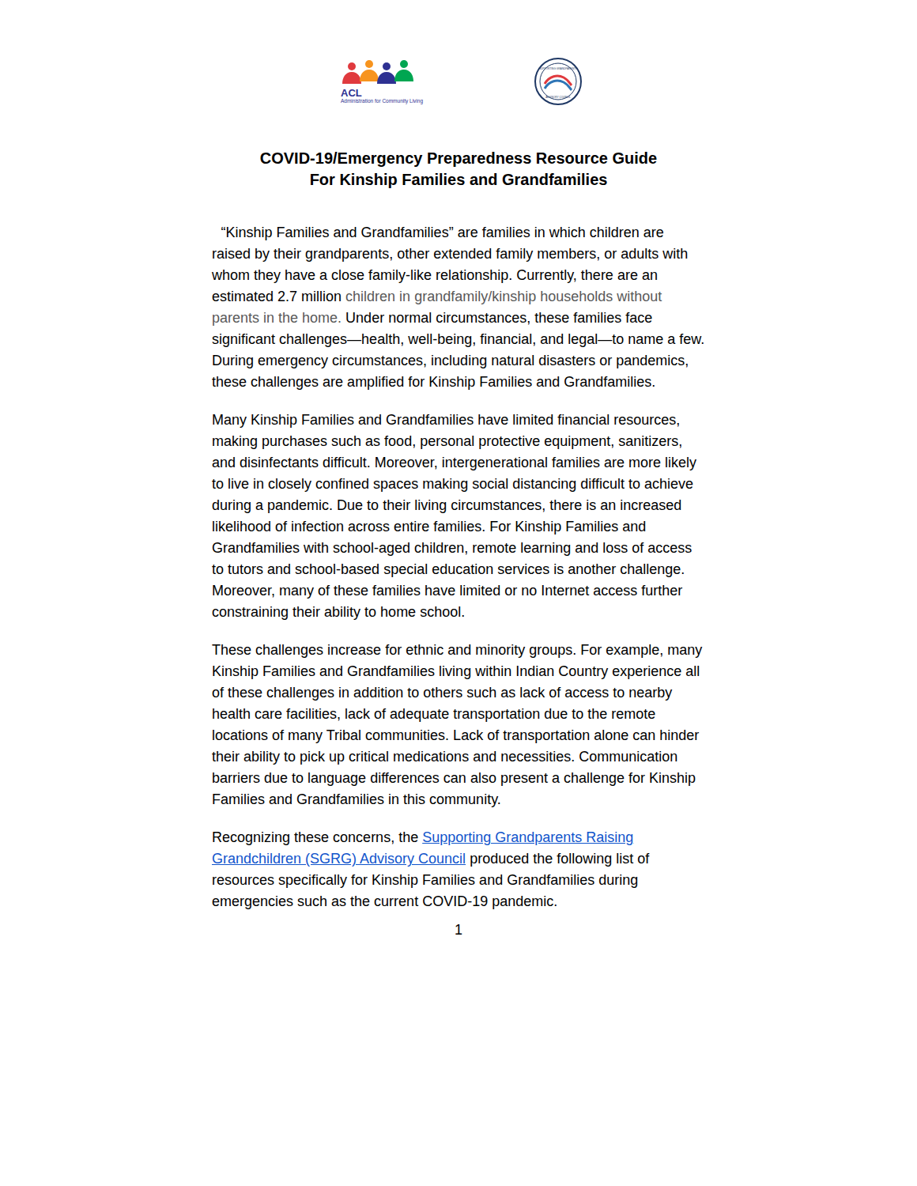ACL Administration for Community Living SUPPORTING GRANDPARENTS ADVISORY COUNCIL
COVID-19/Emergency Preparedness Resource Guide
For Kinship Families and Grandfamilies
“Kinship Families and Grandfamilies” are families in which children are raised by their grandparents, other extended family members, or adults with whom they have a close family-like relationship. Currently, there are an estimated 2.7 million children in grandfamily/kinship households without parents in the home. Under normal circumstances, these families face significant challenges—health, well-being, financial, and legal—to name a few. During emergency circumstances, including natural disasters or pandemics, these challenges are amplified for Kinship Families and Grandfamilies.
Many Kinship Families and Grandfamilies have limited financial resources, making purchases such as food, personal protective equipment, sanitizers, and disinfectants difficult. Moreover, intergenerational families are more likely to live in closely confined spaces making social distancing difficult to achieve during a pandemic. Due to their living circumstances, there is an increased likelihood of infection across entire families. For Kinship Families and Grandfamilies with school-aged children, remote learning and loss of access to tutors and school-based special education services is another challenge. Moreover, many of these families have limited or no Internet access further constraining their ability to home school.
These challenges increase for ethnic and minority groups. For example, many Kinship Families and Grandfamilies living within Indian Country experience all of these challenges in addition to others such as lack of access to nearby health care facilities, lack of adequate transportation due to the remote locations of many Tribal communities. Lack of transportation alone can hinder their ability to pick up critical medications and necessities. Communication barriers due to language differences can also present a challenge for Kinship Families and Grandfamilies in this community.
Recognizing these concerns, the Supporting Grandparents Raising Grandchildren (SGRG) Advisory Council produced the following list of resources specifically for Kinship Families and Grandfamilies during emergencies such as the current COVID-19 pandemic.
1